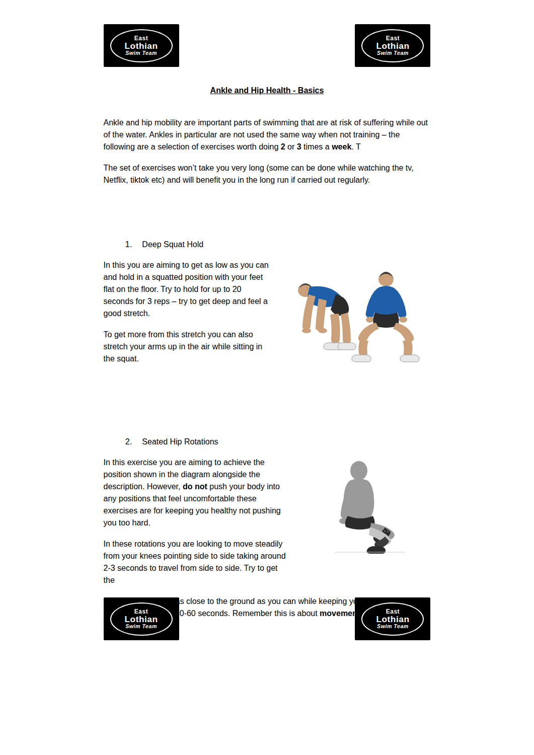East Lothian Swim Team
East Lothian Swim Team
Ankle and Hip Health - Basics
Ankle and hip mobility are important parts of swimming that are at risk of suffering while out of the water. Ankles in particular are not used the same way when not training – the following are a selection of exercises worth doing 2 or 3 times a week. T
The set of exercises won’t take you very long (some can be done while watching the tv, Netflix, tiktok etc) and will benefit you in the long run if carried out regularly.
1. Deep Squat Hold
In this you are aiming to get as low as you can and hold in a squatted position with your feet flat on the floor. Try to hold for up to 20 seconds for 3 reps – try to get deep and feel a good stretch.
To get more from this stretch you can also stretch your arms up in the air while sitting in the squat.
2. Seated Hip Rotations
In this exercise you are aiming to achieve the position shown in the diagram alongside the description. However, do not push your body into any positions that feel uncomfortable these exercises are for keeping you healthy not pushing you too hard.
In these rotations you are looking to move steadily from your knees pointing side to side taking around 2-3 seconds to travel from side to side. Try to get the
outside of your legs as close to the ground as you can while keeping your bum on the floor. Do this for 2 sets of 40-60 seconds. Remember this is about movement not straining yourself.
East Lothian Swim Team
East Lothian Swim Team